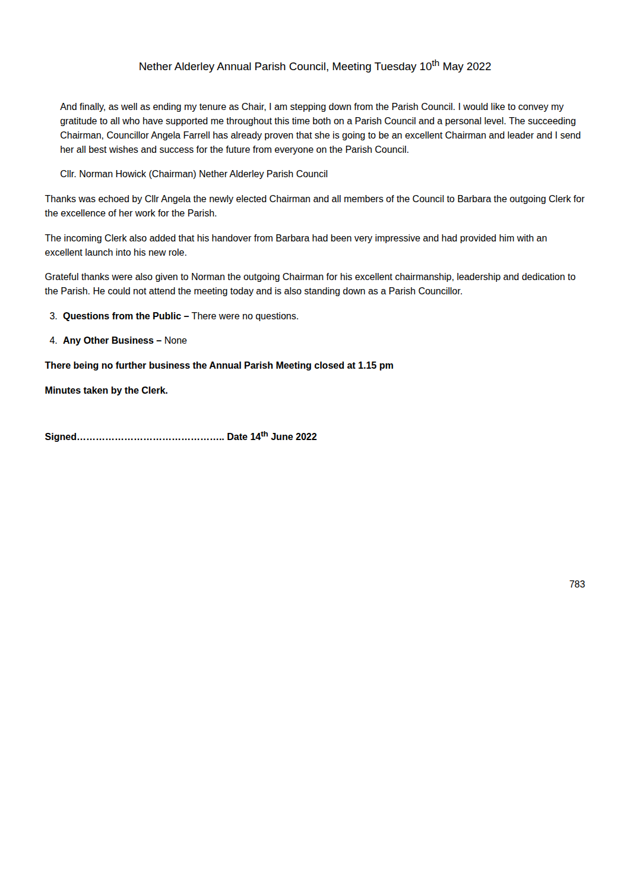Nether Alderley Annual Parish Council, Meeting Tuesday 10th May 2022
And finally, as well as ending my tenure as Chair, I am stepping down from the Parish Council. I would like to convey my gratitude to all who have supported me throughout this time both on a Parish Council and a personal level. The succeeding Chairman, Councillor Angela Farrell has already proven that she is going to be an excellent Chairman and leader and I send her all best wishes and success for the future from everyone on the Parish Council.
Cllr. Norman Howick (Chairman) Nether Alderley Parish Council
Thanks was echoed by Cllr Angela the newly elected Chairman and all members of the Council to Barbara the outgoing Clerk for the excellence of her work for the Parish.
The incoming Clerk also added that his handover from Barbara had been very impressive and had provided him with an excellent launch into his new role.
Grateful thanks were also given to Norman the outgoing Chairman for his excellent chairmanship, leadership and dedication to the Parish. He could not attend the meeting today and is also standing down as a Parish Councillor.
Questions from the Public – There were no questions.
Any Other Business – None
There being no further business the Annual Parish Meeting closed at 1.15 pm
Minutes taken by the Clerk.
Signed……………………………………….. Date 14th June 2022
783